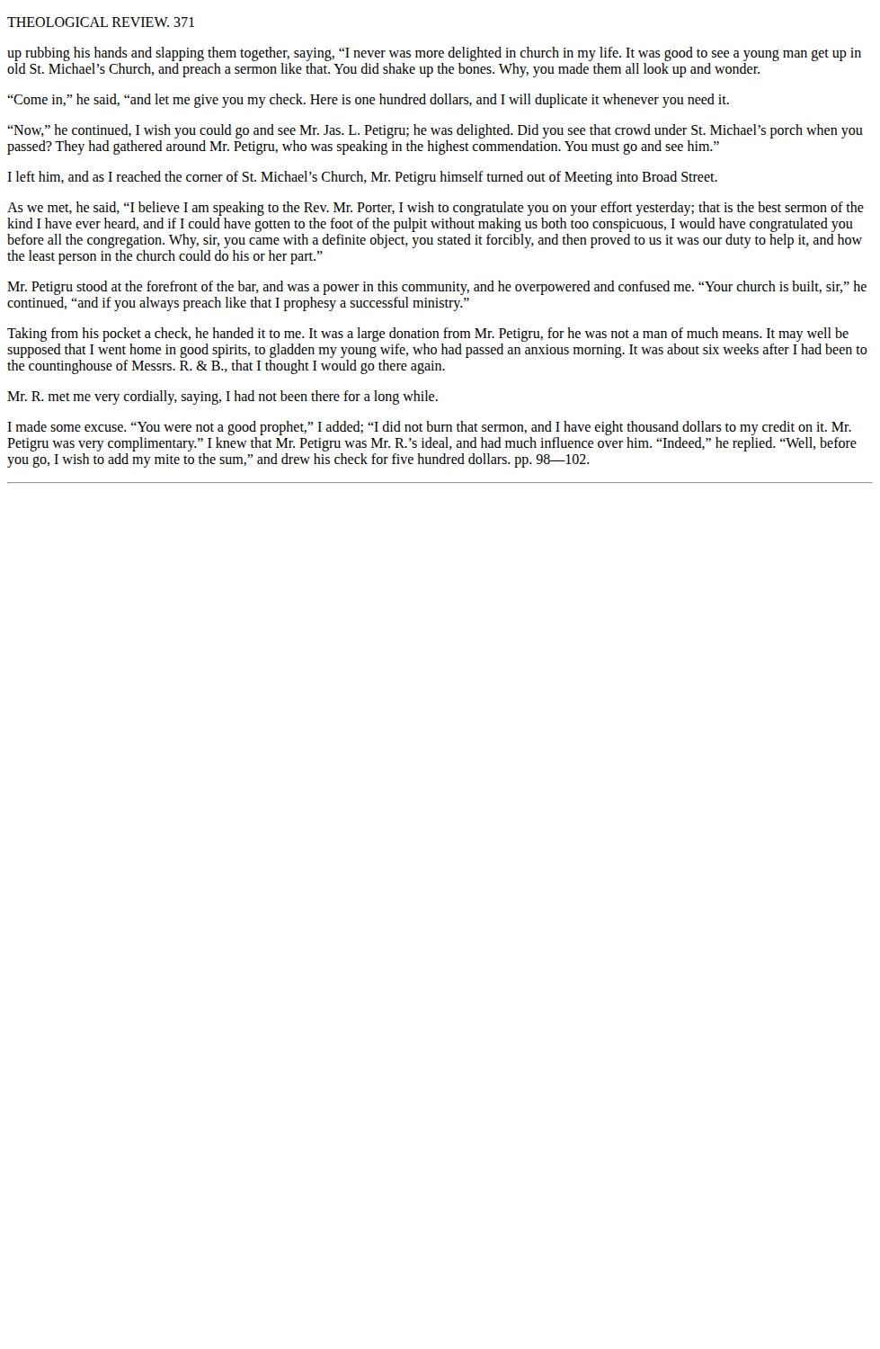THEOLOGICAL REVIEW. 371
up rubbing his hands and slapping them together, saying, “I never was more delighted in church in my life. It was good to see a young man get up in old St. Michael’s Church, and preach a sermon like that. You did shake up the bones. Why, you made them all look up and wonder.
“Come in,” he said, “and let me give you my check. Here is one hundred dollars, and I will duplicate it whenever you need it.
“Now,” he continued, I wish you could go and see Mr. Jas. L. Petigru; he was delighted. Did you see that crowd under St. Michael’s porch when you passed? They had gathered around Mr. Petigru, who was speaking in the highest commendation. You must go and see him.”
I left him, and as I reached the corner of St. Michael’s Church, Mr. Petigru himself turned out of Meeting into Broad Street.
As we met, he said, “I believe I am speaking to the Rev. Mr. Porter, I wish to congratulate you on your effort yesterday; that is the best sermon of the kind I have ever heard, and if I could have gotten to the foot of the pulpit without making us both too conspicuous, I would have congratulated you before all the congregation. Why, sir, you came with a definite object, you stated it forcibly, and then proved to us it was our duty to help it, and how the least person in the church could do his or her part.”
Mr. Petigru stood at the forefront of the bar, and was a power in this community, and he overpowered and confused me. “Your church is built, sir,” he continued, “and if you always preach like that I prophesy a successful ministry.”
Taking from his pocket a check, he handed it to me. It was a large donation from Mr. Petigru, for he was not a man of much means. It may well be supposed that I went home in good spirits, to gladden my young wife, who had passed an anxious morning. It was about six weeks after I had been to the countinghouse of Messrs. R. & B., that I thought I would go there again.
Mr. R. met me very cordially, saying, I had not been there for a long while.
I made some excuse. “You were not a good prophet,” I added; “I did not burn that sermon, and I have eight thousand dollars to my credit on it. Mr. Petigru was very complimentary.” I knew that Mr. Petigru was Mr. R.’s ideal, and had much influence over him. “Indeed,” he replied. “Well, before you go, I wish to add my mite to the sum,” and drew his check for five hundred dollars. pp. 98—102.